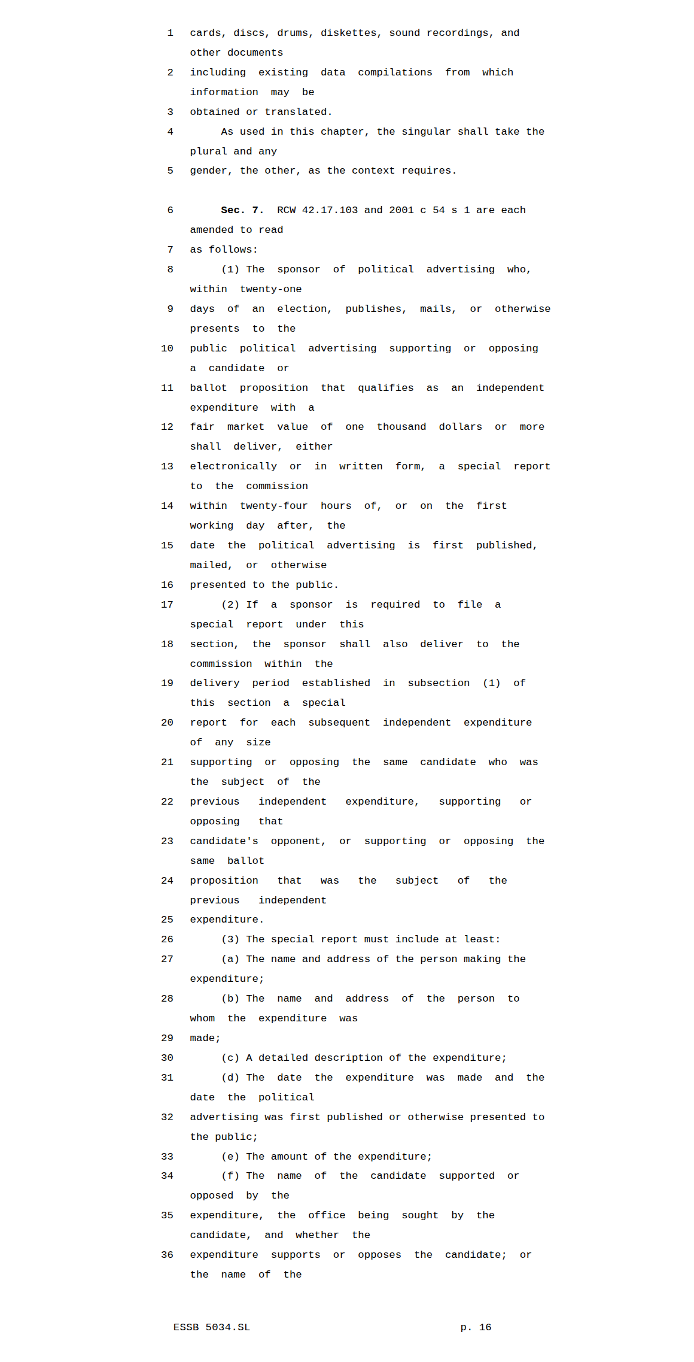1 cards, discs, drums, diskettes, sound recordings, and other documents
2 including existing data compilations from which information may be
3 obtained or translated.
4 As used in this chapter, the singular shall take the plural and any
5 gender, the other, as the context requires.
6 Sec. 7. RCW 42.17.103 and 2001 c 54 s 1 are each amended to read
7 as follows:
8 (1) The sponsor of political advertising who, within twenty-one
9 days of an election, publishes, mails, or otherwise presents to the
10 public political advertising supporting or opposing a candidate or
11 ballot proposition that qualifies as an independent expenditure with a
12 fair market value of one thousand dollars or more shall deliver, either
13 electronically or in written form, a special report to the commission
14 within twenty-four hours of, or on the first working day after, the
15 date the political advertising is first published, mailed, or otherwise
16 presented to the public.
17 (2) If a sponsor is required to file a special report under this
18 section, the sponsor shall also deliver to the commission within the
19 delivery period established in subsection (1) of this section a special
20 report for each subsequent independent expenditure of any size
21 supporting or opposing the same candidate who was the subject of the
22 previous independent expenditure, supporting or opposing that
23 candidate's opponent, or supporting or opposing the same ballot
24 proposition that was the subject of the previous independent
25 expenditure.
26 (3) The special report must include at least:
27 (a) The name and address of the person making the expenditure;
28 (b) The name and address of the person to whom the expenditure was
29 made;
30 (c) A detailed description of the expenditure;
31 (d) The date the expenditure was made and the date the political
32 advertising was first published or otherwise presented to the public;
33 (e) The amount of the expenditure;
34 (f) The name of the candidate supported or opposed by the
35 expenditure, the office being sought by the candidate, and whether the
36 expenditure supports or opposes the candidate; or the name of the
ESSB 5034.SL p. 16